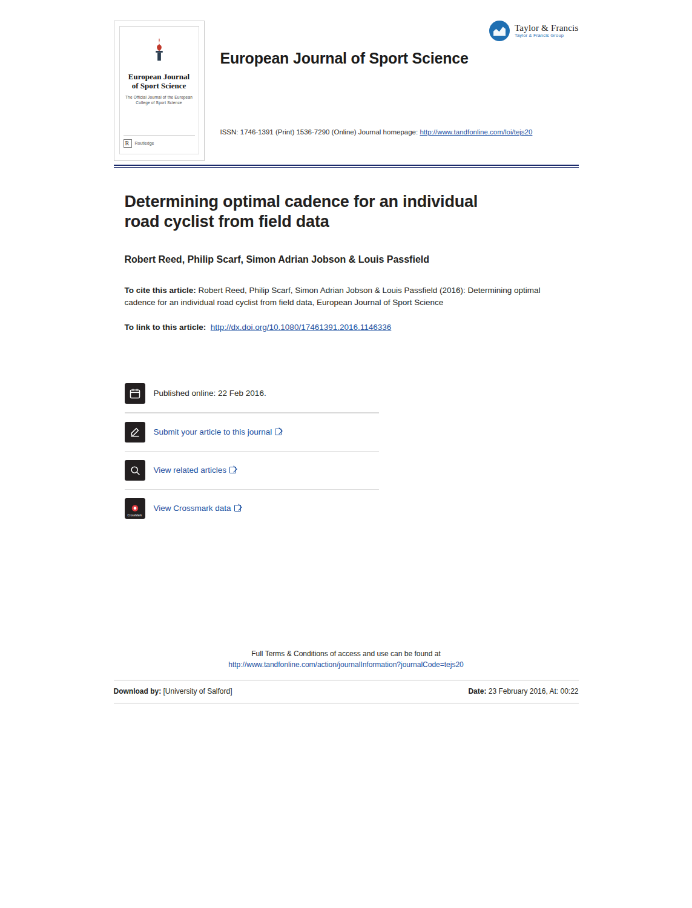Taylor & Francis
Taylor & Francis Group
European Journal
of Sport Science
The Official Journal of the European College of Sport Science
Routledge
European Journal of Sport Science
ISSN: 1746-1391 (Print) 1536-7290 (Online) Journal homepage: http://www.tandfonline.com/loi/tejs20
Determining optimal cadence for an individual
road cyclist from field data
Robert Reed, Philip Scarf, Simon Adrian Jobson & Louis Passfield
To cite this article: Robert Reed, Philip Scarf, Simon Adrian Jobson & Louis Passfield (2016): Determining optimal cadence for an individual road cyclist from field data, European Journal of Sport Science
To link to this article: http://dx.doi.org/10.1080/17461391.2016.1146336
Published online: 22 Feb 2016.
Submit your article to this journal
View related articles
CrossMark
View Crossmark data
Full Terms & Conditions of access and use can be found at
http://www.tandfonline.com/action/journalInformation?journalCode=tejs20
Download by: [University of Salford]
Date: 23 February 2016, At: 00:22